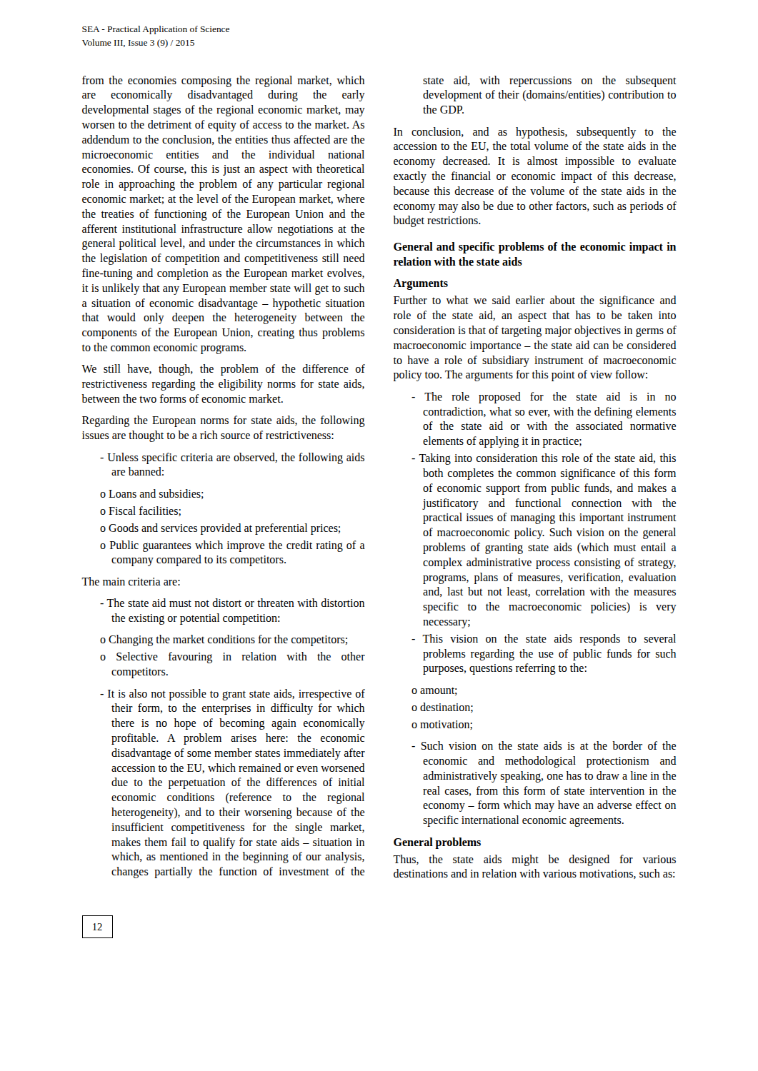SEA - Practical Application of Science
Volume III, Issue 3 (9) / 2015
from the economies composing the regional market, which are economically disadvantaged during the early developmental stages of the regional economic market, may worsen to the detriment of equity of access to the market. As addendum to the conclusion, the entities thus affected are the microeconomic entities and the individual national economies. Of course, this is just an aspect with theoretical role in approaching the problem of any particular regional economic market; at the level of the European market, where the treaties of functioning of the European Union and the afferent institutional infrastructure allow negotiations at the general political level, and under the circumstances in which the legislation of competition and competitiveness still need fine-tuning and completion as the European market evolves, it is unlikely that any European member state will get to such a situation of economic disadvantage – hypothetic situation that would only deepen the heterogeneity between the components of the European Union, creating thus problems to the common economic programs.
We still have, though, the problem of the difference of restrictiveness regarding the eligibility norms for state aids, between the two forms of economic market.
Regarding the European norms for state aids, the following issues are thought to be a rich source of restrictiveness:
Unless specific criteria are observed, the following aids are banned:
Loans and subsidies;
Fiscal facilities;
Goods and services provided at preferential prices;
Public guarantees which improve the credit rating of a company compared to its competitors.
The main criteria are:
The state aid must not distort or threaten with distortion the existing or potential competition:
Changing the market conditions for the competitors;
Selective favouring in relation with the other competitors.
It is also not possible to grant state aids, irrespective of their form, to the enterprises in difficulty for which there is no hope of becoming again economically profitable. A problem arises here: the economic disadvantage of some member states immediately after accession to the EU, which remained or even worsened due to the perpetuation of the differences of initial economic conditions (reference to the regional heterogeneity), and to their worsening because of the insufficient competitiveness for the single market, makes them fail to qualify for state aids – situation in which, as mentioned in the beginning of our analysis, changes partially the function of investment of the state aid, with repercussions on the subsequent development of their (domains/entities) contribution to the GDP.
In conclusion, and as hypothesis, subsequently to the accession to the EU, the total volume of the state aids in the economy decreased. It is almost impossible to evaluate exactly the financial or economic impact of this decrease, because this decrease of the volume of the state aids in the economy may also be due to other factors, such as periods of budget restrictions.
General and specific problems of the economic impact in relation with the state aids
Arguments
Further to what we said earlier about the significance and role of the state aid, an aspect that has to be taken into consideration is that of targeting major objectives in germs of macroeconomic importance – the state aid can be considered to have a role of subsidiary instrument of macroeconomic policy too. The arguments for this point of view follow:
The role proposed for the state aid is in no contradiction, what so ever, with the defining elements of the state aid or with the associated normative elements of applying it in practice;
Taking into consideration this role of the state aid, this both completes the common significance of this form of economic support from public funds, and makes a justificatory and functional connection with the practical issues of managing this important instrument of macroeconomic policy. Such vision on the general problems of granting state aids (which must entail a complex administrative process consisting of strategy, programs, plans of measures, verification, evaluation and, last but not least, correlation with the measures specific to the macroeconomic policies) is very necessary;
This vision on the state aids responds to several problems regarding the use of public funds for such purposes, questions referring to the:
amount;
destination;
motivation;
Such vision on the state aids is at the border of the economic and methodological protectionism and administratively speaking, one has to draw a line in the real cases, from this form of state intervention in the economy – form which may have an adverse effect on specific international economic agreements.
General problems
Thus, the state aids might be designed for various destinations and in relation with various motivations, such as:
12